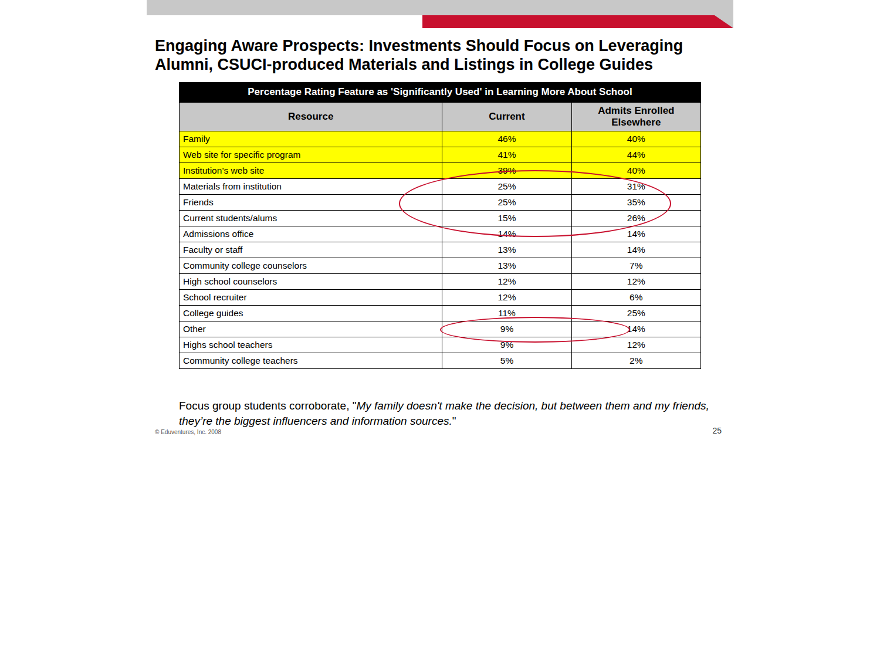≡EDUVENTURES®
Engaging Aware Prospects: Investments Should Focus on Leveraging Alumni, CSUCI-produced Materials and Listings in College Guides
Percentage Rating Feature as 'Significantly Used' in Learning More About School
| Resource | Current | Admits Enrolled Elsewhere |
| --- | --- | --- |
| Family | 46% | 40% |
| Web site for specific program | 41% | 44% |
| Institution’s web site | 39% | 40% |
| Materials from institution | 25% | 31% |
| Friends | 25% | 35% |
| Current students/alums | 15% | 26% |
| Admissions office | 14% | 14% |
| Faculty or staff | 13% | 14% |
| Community college counselors | 13% | 7% |
| High school counselors | 12% | 12% |
| School recruiter | 12% | 6% |
| College guides | 11% | 25% |
| Other | 9% | 14% |
| Highs school teachers | 9% | 12% |
| Community college teachers | 5% | 2% |
Focus group students corroborate, "My family doesn't make the decision, but between them and my friends, they’re the biggest influencers and information sources."
© Eduventures, Inc. 2008
25